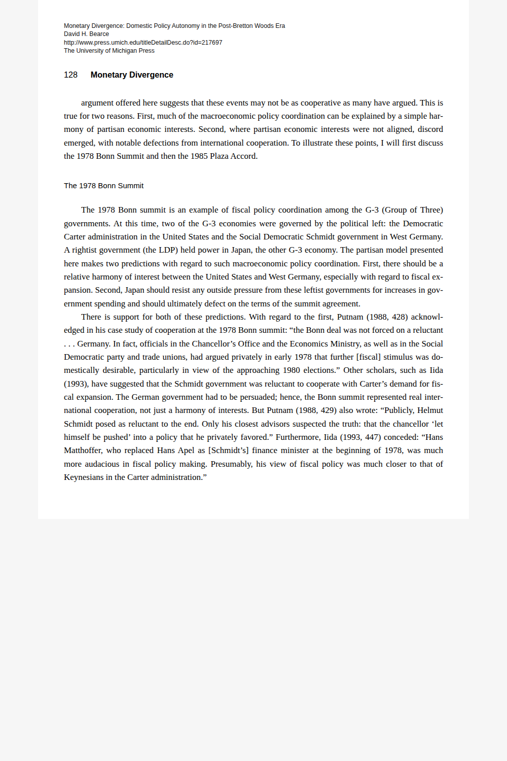Monetary Divergence: Domestic Policy Autonomy in the Post-Bretton Woods Era
David H. Bearce
http://www.press.umich.edu/titleDetailDesc.do?id=217697
The University of Michigan Press
128 Monetary Divergence
argument offered here suggests that these events may not be as cooperative as many have argued. This is true for two reasons. First, much of the macroeconomic policy coordination can be explained by a simple harmony of partisan economic interests. Second, where partisan economic interests were not aligned, discord emerged, with notable defections from international cooperation. To illustrate these points, I will first discuss the 1978 Bonn Summit and then the 1985 Plaza Accord.
The 1978 Bonn Summit
The 1978 Bonn summit is an example of fiscal policy coordination among the G-3 (Group of Three) governments. At this time, two of the G-3 economies were governed by the political left: the Democratic Carter administration in the United States and the Social Democratic Schmidt government in West Germany. A rightist government (the LDP) held power in Japan, the other G-3 economy. The partisan model presented here makes two predictions with regard to such macroeconomic policy coordination. First, there should be a relative harmony of interest between the United States and West Germany, especially with regard to fiscal expansion. Second, Japan should resist any outside pressure from these leftist governments for increases in government spending and should ultimately defect on the terms of the summit agreement.
There is support for both of these predictions. With regard to the first, Putnam (1988, 428) acknowledged in his case study of cooperation at the 1978 Bonn summit: “the Bonn deal was not forced on a reluctant . . . Germany. In fact, officials in the Chancellor’s Office and the Economics Ministry, as well as in the Social Democratic party and trade unions, had argued privately in early 1978 that further [fiscal] stimulus was domestically desirable, particularly in view of the approaching 1980 elections.” Other scholars, such as Iida (1993), have suggested that the Schmidt government was reluctant to cooperate with Carter’s demand for fiscal expansion. The German government had to be persuaded; hence, the Bonn summit represented real international cooperation, not just a harmony of interests. But Putnam (1988, 429) also wrote: “Publicly, Helmut Schmidt posed as reluctant to the end. Only his closest advisors suspected the truth: that the chancellor ‘let himself be pushed’ into a policy that he privately favored.” Furthermore, Iida (1993, 447) conceded: “Hans Matthoffer, who replaced Hans Apel as [Schmidt’s] finance minister at the beginning of 1978, was much more audacious in fiscal policy making. Presumably, his view of fiscal policy was much closer to that of Keynesians in the Carter administration.”